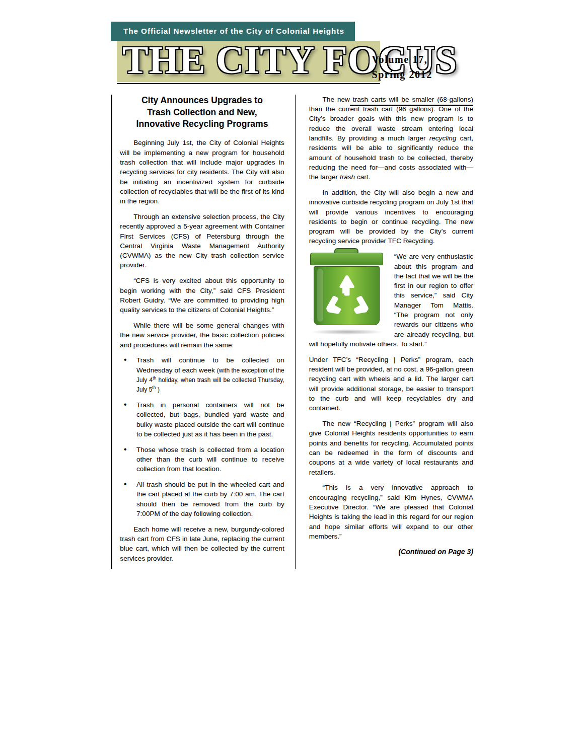The Official Newsletter of the City of Colonial Heights
THE CITY FOCUS
Volume 17,
Spring 2012
City Announces Upgrades to
Trash Collection and New,
Innovative Recycling Programs
Beginning July 1st, the City of Colonial Heights will be implementing a new program for household trash collection that will include major upgrades in recycling services for city residents. The City will also be initiating an incentivized system for curbside collection of recyclables that will be the first of its kind in the region.
Through an extensive selection process, the City recently approved a 5-year agreement with Container First Services (CFS) of Petersburg through the Central Virginia Waste Management Authority (CVWMA) as the new City trash collection service provider.
“CFS is very excited about this opportunity to begin working with the City,” said CFS President Robert Guidry. “We are committed to providing high quality services to the citizens of Colonial Heights.”
While there will be some general changes with the new service provider, the basic collection policies and procedures will remain the same:
Trash will continue to be collected on Wednesday of each week (with the exception of the July 4th holiday, when trash will be collected Thursday, July 5th )
Trash in personal containers will not be collected, but bags, bundled yard waste and bulky waste placed outside the cart will continue to be collected just as it has been in the past.
Those whose trash is collected from a location other than the curb will continue to receive collection from that location.
All trash should be put in the wheeled cart and the cart placed at the curb by 7:00 am. The cart should then be removed from the curb by 7:00PM of the day following collection.
Each home will receive a new, burgundy-colored trash cart from CFS in late June, replacing the current blue cart, which will then be collected by the current services provider.
The new trash carts will be smaller (68-gallons) than the current trash cart (96 gallons). One of the City’s broader goals with this new program is to reduce the overall waste stream entering local landfills. By providing a much larger recycling cart, residents will be able to significantly reduce the amount of household trash to be collected, thereby reducing the need for—and costs associated with—the larger trash cart.
In addition, the City will also begin a new and innovative curbside recycling program on July 1st that will provide various incentives to encouraging residents to begin or continue recycling. The new program will be provided by the City’s current recycling service provider TFC Recycling.
“We are very enthusiastic about this program and the fact that we will be the first in our region to offer this service,” said City Manager Tom Mattis. “The program not only rewards our citizens who are already recycling, but will hopefully motivate others. To start.”
Under TFC’s “Recycling | Perks” program, each resident will be provided, at no cost, a 96-gallon green recycling cart with wheels and a lid. The larger cart will provide additional storage, be easier to transport to the curb and will keep recyclables dry and contained.
The new “Recycling | Perks” program will also give Colonial Heights residents opportunities to earn points and benefits for recycling. Accumulated points can be redeemed in the form of discounts and coupons at a wide variety of local restaurants and retailers.
“This is a very innovative approach to encouraging recycling,” said Kim Hynes, CVWMA Executive Director. “We are pleased that Colonial Heights is taking the lead in this regard for our region and hope similar efforts will expand to our other members.”
(Continued on Page 3)